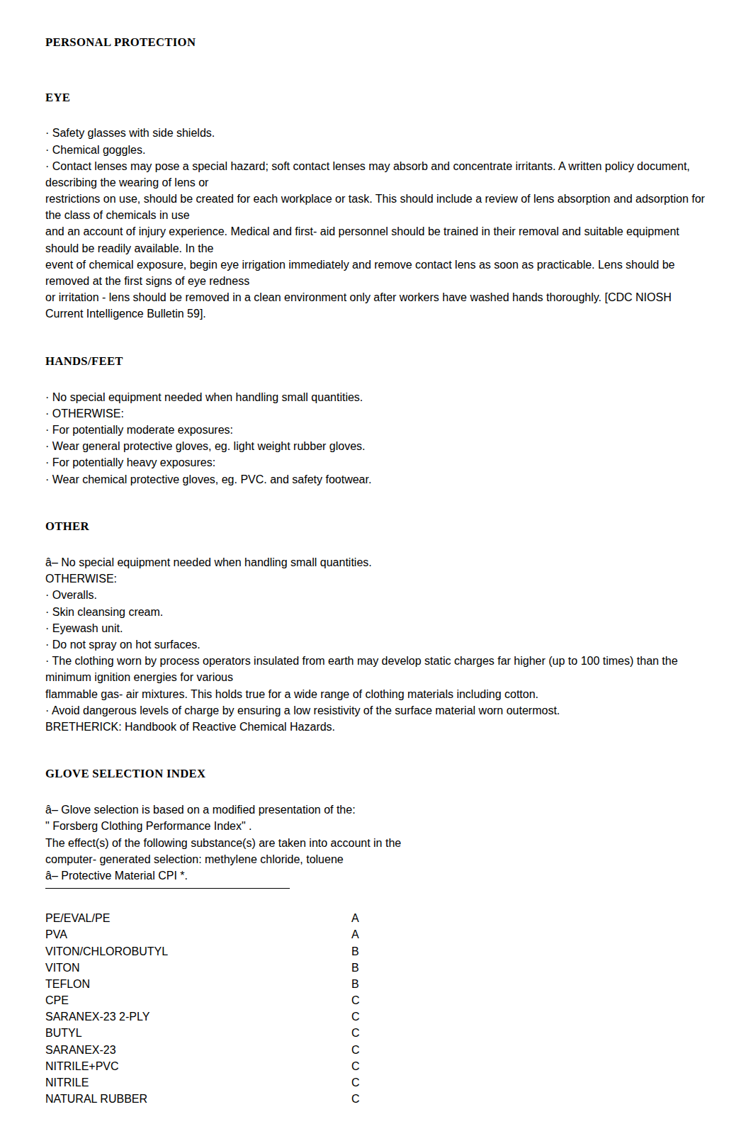PERSONAL PROTECTION
EYE
· Safety glasses with side shields.
· Chemical goggles.
· Contact lenses may pose a special hazard; soft contact lenses may absorb and concentrate irritants. A written policy document, describing the wearing of lens or
restrictions on use, should be created for each workplace or task. This should include a review of lens absorption and adsorption for the class of chemicals in use
and an account of injury experience. Medical and first- aid personnel should be trained in their removal and suitable equipment should be readily available. In the
event of chemical exposure, begin eye irrigation immediately and remove contact lens as soon as practicable. Lens should be removed at the first signs of eye redness
or irritation - lens should be removed in a clean environment only after workers have washed hands thoroughly. [CDC NIOSH Current Intelligence Bulletin 59].
HANDS/FEET
· No special equipment needed when handling small quantities.
· OTHERWISE:
· For potentially moderate exposures:
· Wear general protective gloves, eg. light weight rubber gloves.
· For potentially heavy exposures:
· Wear chemical protective gloves, eg. PVC. and safety footwear.
OTHER
â– No special equipment needed when handling small quantities.
OTHERWISE:
· Overalls.
· Skin cleansing cream.
· Eyewash unit.
· Do not spray on hot surfaces.
· The clothing worn by process operators insulated from earth may develop static charges far higher (up to 100 times) than the minimum ignition energies for various
flammable gas- air mixtures. This holds true for a wide range of clothing materials including cotton.
· Avoid dangerous levels of charge by ensuring a low resistivity of the surface material worn outermost.
BRETHERICK: Handbook of Reactive Chemical Hazards.
GLOVE SELECTION INDEX
â– Glove selection is based on a modified presentation of the:
" Forsberg Clothing Performance Index" .
The effect(s) of the following substance(s) are taken into account in the
computer- generated selection: methylene chloride, toluene
â– Protective Material CPI *.
| PE/EVAL/PE | A |
| PVA | A |
| VITON/CHLOROBUTYL | B |
| VITON | B |
| TEFLON | B |
| CPE | C |
| SARANEX-23 2-PLY | C |
| BUTYL | C |
| SARANEX-23 | C |
| NITRILE+PVC | C |
| NITRILE | C |
| NATURAL RUBBER | C |